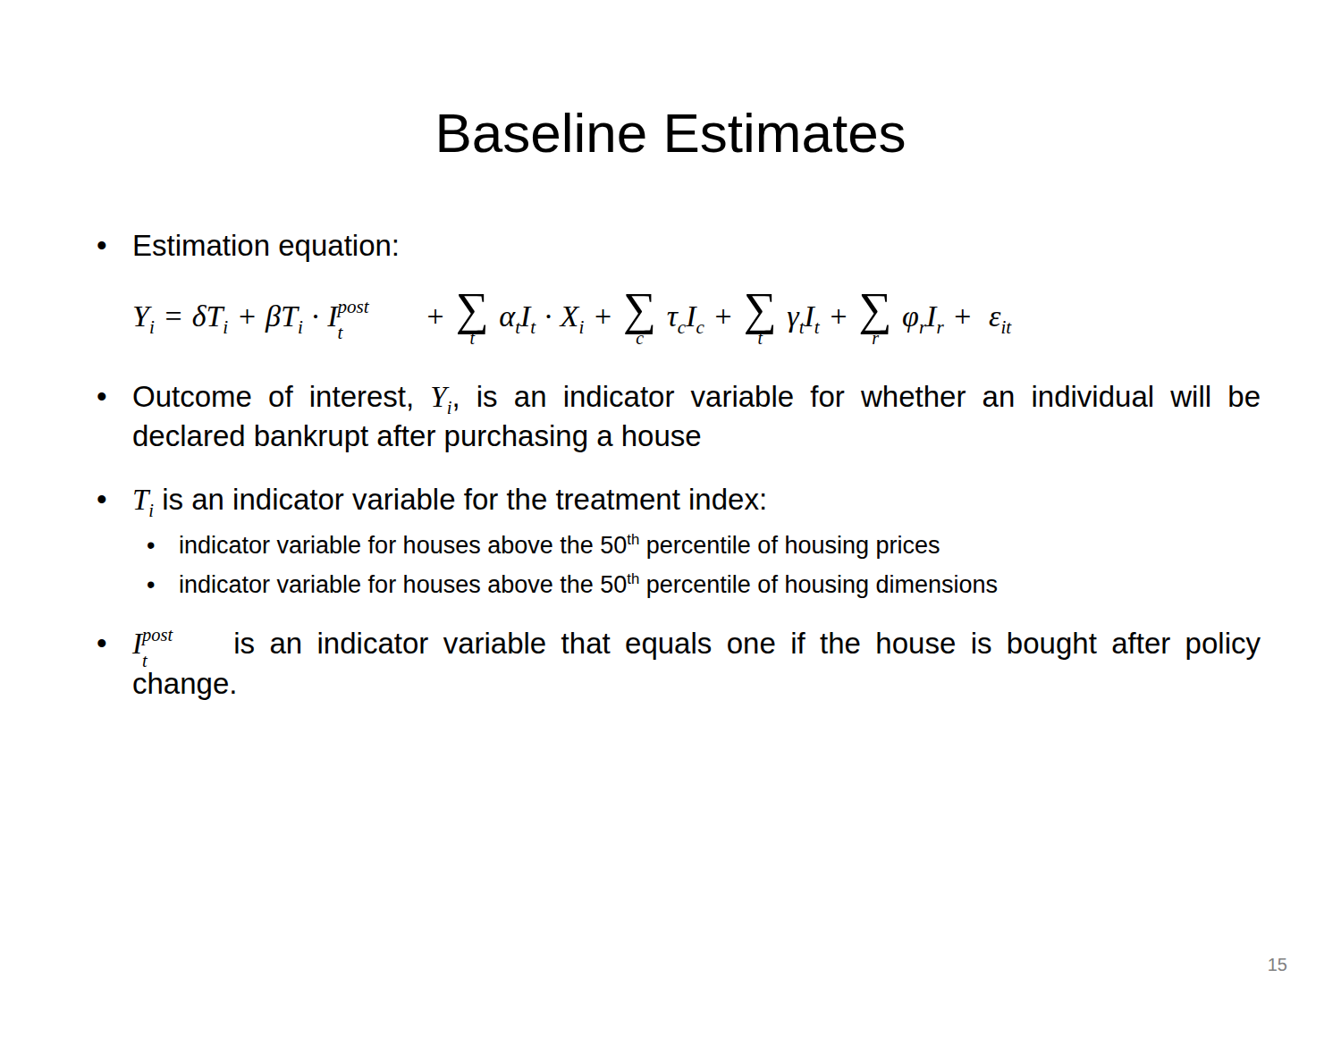Baseline Estimates
Estimation equation:
Yi = δTi + βTi · Ipostt + ∑t αtIt · Xi + ∑c τcIc + ∑t γtIt + ∑r φrIr + εit
Outcome of interest, Yi, is an indicator variable for whether an individual will be declared bankrupt after purchasing a house
Ti is an indicator variable for the treatment index:
indicator variable for houses above the 50th percentile of housing prices
indicator variable for houses above the 50th percentile of housing dimensions
Ipostt is an indicator variable that equals one if the house is bought after policy change.
15